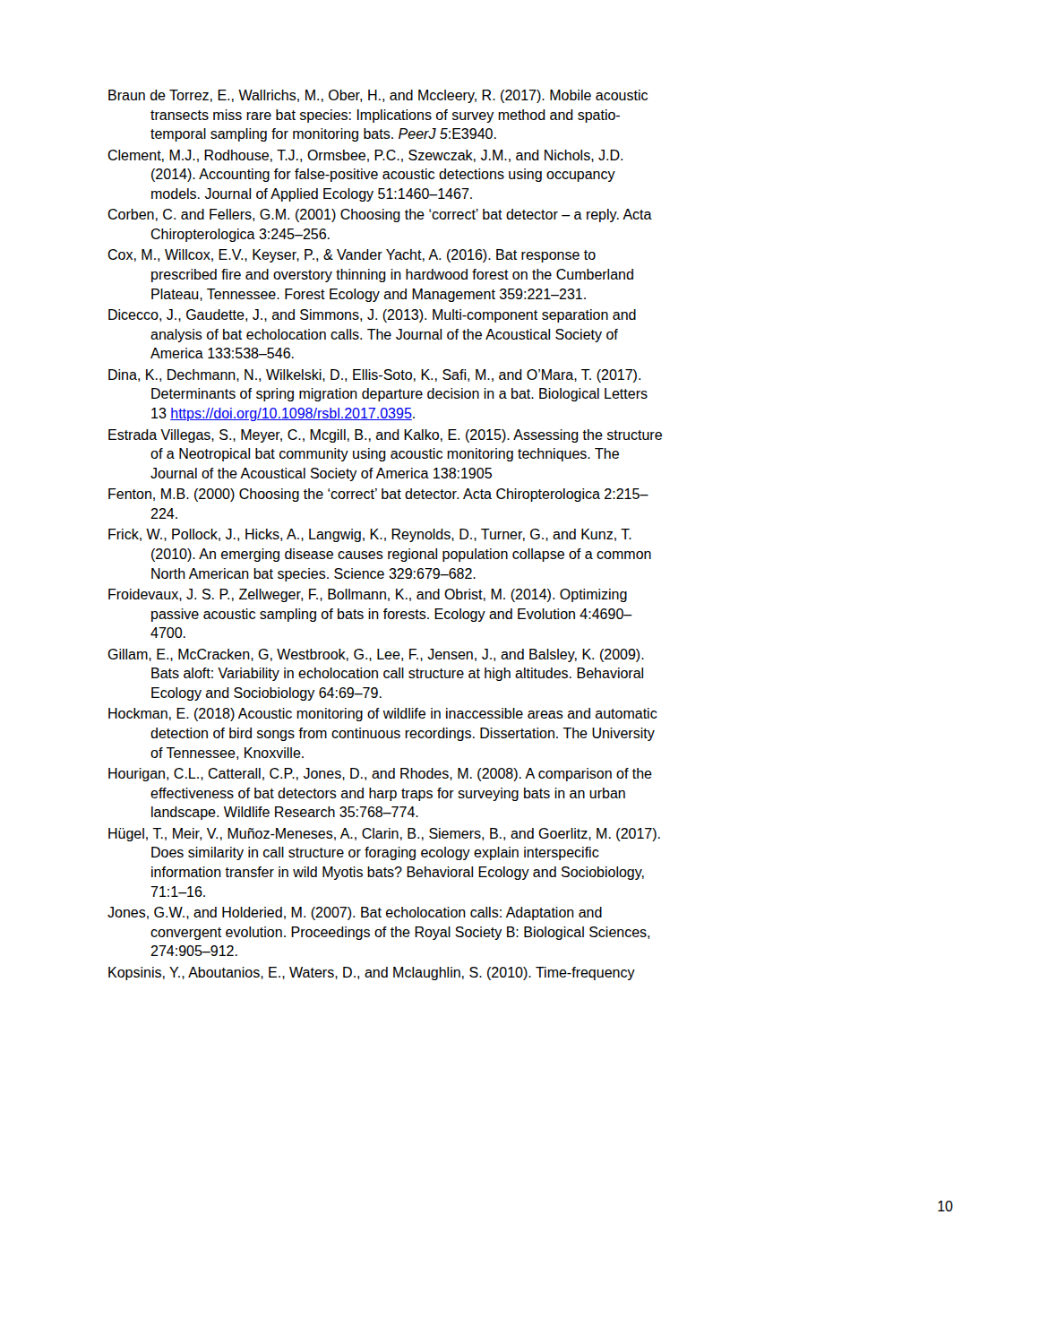Braun de Torrez, E., Wallrichs, M., Ober, H., and Mccleery, R. (2017). Mobile acoustic transects miss rare bat species: Implications of survey method and spatio-temporal sampling for monitoring bats. PeerJ 5:E3940.
Clement, M.J., Rodhouse, T.J., Ormsbee, P.C., Szewczak, J.M., and Nichols, J.D. (2014). Accounting for false-positive acoustic detections using occupancy models. Journal of Applied Ecology 51:1460–1467.
Corben, C. and Fellers, G.M. (2001) Choosing the ‘correct’ bat detector – a reply. Acta Chiropterologica 3:245–256.
Cox, M., Willcox, E.V., Keyser, P., & Vander Yacht, A. (2016). Bat response to prescribed fire and overstory thinning in hardwood forest on the Cumberland Plateau, Tennessee. Forest Ecology and Management 359:221–231.
Dicecco, J., Gaudette, J., and Simmons, J. (2013). Multi-component separation and analysis of bat echolocation calls. The Journal of the Acoustical Society of America 133:538–546.
Dina, K., Dechmann, N., Wilkelski, D., Ellis-Soto, K., Safi, M., and O’Mara, T. (2017). Determinants of spring migration departure decision in a bat. Biological Letters 13 https://doi.org/10.1098/rsbl.2017.0395.
Estrada Villegas, S., Meyer, C., Mcgill, B., and Kalko, E. (2015). Assessing the structure of a Neotropical bat community using acoustic monitoring techniques. The Journal of the Acoustical Society of America 138:1905
Fenton, M.B. (2000) Choosing the ‘correct’ bat detector. Acta Chiropterologica 2:215–224.
Frick, W., Pollock, J., Hicks, A., Langwig, K., Reynolds, D., Turner, G., and Kunz, T. (2010). An emerging disease causes regional population collapse of a common North American bat species. Science 329:679–682.
Froidevaux, J. S. P., Zellweger, F., Bollmann, K., and Obrist, M. (2014). Optimizing passive acoustic sampling of bats in forests. Ecology and Evolution 4:4690–4700.
Gillam, E., McCracken, G, Westbrook, G., Lee, F., Jensen, J., and Balsley, K. (2009). Bats aloft: Variability in echolocation call structure at high altitudes. Behavioral Ecology and Sociobiology 64:69–79.
Hockman, E. (2018) Acoustic monitoring of wildlife in inaccessible areas and automatic detection of bird songs from continuous recordings. Dissertation. The University of Tennessee, Knoxville.
Hourigan, C.L., Catterall, C.P., Jones, D., and Rhodes, M. (2008). A comparison of the effectiveness of bat detectors and harp traps for surveying bats in an urban landscape. Wildlife Research 35:768–774.
Hügel, T., Meir, V., Muñoz-Meneses, A., Clarin, B., Siemers, B., and Goerlitz, M. (2017). Does similarity in call structure or foraging ecology explain interspecific information transfer in wild Myotis bats? Behavioral Ecology and Sociobiology, 71:1–16.
Jones, G.W., and Holderied, M. (2007). Bat echolocation calls: Adaptation and convergent evolution. Proceedings of the Royal Society B: Biological Sciences, 274:905–912.
Kopsinis, Y., Aboutanios, E., Waters, D., and Mclaughlin, S. (2010). Time-frequency
10